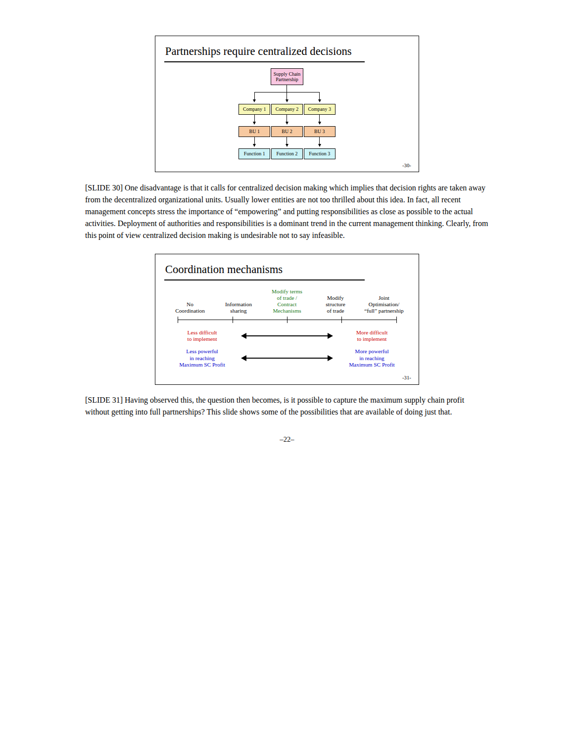Partnerships require centralized decisions
| | Supply Chain Partnership | |
| Company 1 | Company 2 | Company 3 |
| BU 1 | BU 2 | BU 3 |
| Function 1 | Function 2 | Function 3 |
-30-
[SLIDE 30] One disadvantage is that it calls for centralized decision making which implies that decision rights are taken away from the decentralized organizational units. Usually lower entities are not too thrilled about this idea. In fact, all recent management concepts stress the importance of “empowering” and putting responsibilities as close as possible to the actual activities. Deployment of authorities and responsibilities is a dominant trend in the current management thinking. Clearly, from this point of view centralized decision making is undesirable not to say infeasible.
Coordination mechanisms
No
Coordination
Information
sharing
Modify terms
of trade /
Contract
Mechanisms
Modify
structure
of trade
Joint
Optimisation/
“full” partnership
Less difficult
to implement
More difficult
to implement
Less powerful
in reaching
Maximum SC Profit
More powerful
in reaching
Maximum SC Profit
-31-
[SLIDE 31] Having observed this, the question then becomes, is it possible to capture the maximum supply chain profit without getting into full partnerships? This slide shows some of the possibilities that are available of doing just that.
–22–